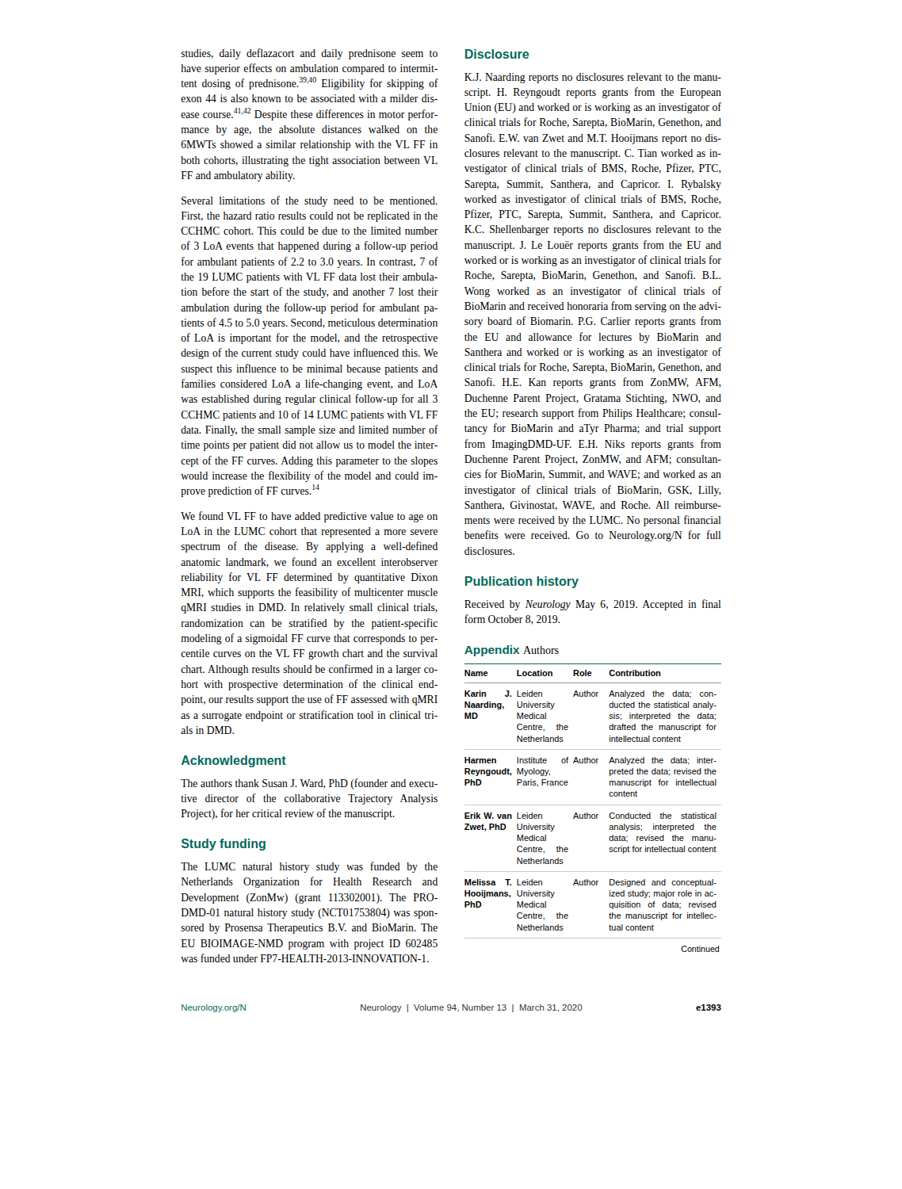studies, daily deflazacort and daily prednisone seem to have superior effects on ambulation compared to intermittent dosing of prednisone.39,40 Eligibility for skipping of exon 44 is also known to be associated with a milder disease course.41,42 Despite these differences in motor performance by age, the absolute distances walked on the 6MWTs showed a similar relationship with the VL FF in both cohorts, illustrating the tight association between VL FF and ambulatory ability.
Several limitations of the study need to be mentioned. First, the hazard ratio results could not be replicated in the CCHMC cohort. This could be due to the limited number of 3 LoA events that happened during a follow-up period for ambulant patients of 2.2 to 3.0 years. In contrast, 7 of the 19 LUMC patients with VL FF data lost their ambulation before the start of the study, and another 7 lost their ambulation during the follow-up period for ambulant patients of 4.5 to 5.0 years. Second, meticulous determination of LoA is important for the model, and the retrospective design of the current study could have influenced this. We suspect this influence to be minimal because patients and families considered LoA a life-changing event, and LoA was established during regular clinical follow-up for all 3 CCHMC patients and 10 of 14 LUMC patients with VL FF data. Finally, the small sample size and limited number of time points per patient did not allow us to model the intercept of the FF curves. Adding this parameter to the slopes would increase the flexibility of the model and could improve prediction of FF curves.14
We found VL FF to have added predictive value to age on LoA in the LUMC cohort that represented a more severe spectrum of the disease. By applying a well-defined anatomic landmark, we found an excellent interobserver reliability for VL FF determined by quantitative Dixon MRI, which supports the feasibility of multicenter muscle qMRI studies in DMD. In relatively small clinical trials, randomization can be stratified by the patient-specific modeling of a sigmoidal FF curve that corresponds to percentile curves on the VL FF growth chart and the survival chart. Although results should be confirmed in a larger cohort with prospective determination of the clinical endpoint, our results support the use of FF assessed with qMRI as a surrogate endpoint or stratification tool in clinical trials in DMD.
Acknowledgment
The authors thank Susan J. Ward, PhD (founder and executive director of the collaborative Trajectory Analysis Project), for her critical review of the manuscript.
Study funding
The LUMC natural history study was funded by the Netherlands Organization for Health Research and Development (ZonMw) (grant 113302001). The PRO-DMD-01 natural history study (NCT01753804) was sponsored by Prosensa Therapeutics B.V. and BioMarin. The EU BIOIMAGE-NMD program with project ID 602485 was funded under FP7-HEALTH-2013-INNOVATION-1.
Disclosure
K.J. Naarding reports no disclosures relevant to the manuscript. H. Reyngoudt reports grants from the European Union (EU) and worked or is working as an investigator of clinical trials for Roche, Sarepta, BioMarin, Genethon, and Sanofi. E.W. van Zwet and M.T. Hooijmans report no disclosures relevant to the manuscript. C. Tian worked as investigator of clinical trials of BMS, Roche, Pfizer, PTC, Sarepta, Summit, Santhera, and Capricor. I. Rybalsky worked as investigator of clinical trials of BMS, Roche, Pfizer, PTC, Sarepta, Summit, Santhera, and Capricor. K.C. Shellenbarger reports no disclosures relevant to the manuscript. J. Le Louër reports grants from the EU and worked or is working as an investigator of clinical trials for Roche, Sarepta, BioMarin, Genethon, and Sanofi. B.L. Wong worked as an investigator of clinical trials of BioMarin and received honoraria from serving on the advisory board of Biomarin. P.G. Carlier reports grants from the EU and allowance for lectures by BioMarin and Santhera and worked or is working as an investigator of clinical trials for Roche, Sarepta, BioMarin, Genethon, and Sanofi. H.E. Kan reports grants from ZonMW, AFM, Duchenne Parent Project, Gratama Stichting, NWO, and the EU; research support from Philips Healthcare; consultancy for BioMarin and aTyr Pharma; and trial support from ImagingDMD-UF. E.H. Niks reports grants from Duchenne Parent Project, ZonMW, and AFM; consultancies for BioMarin, Summit, and WAVE; and worked as an investigator of clinical trials of BioMarin, GSK, Lilly, Santhera, Givinostat, WAVE, and Roche. All reimbursements were received by the LUMC. No personal financial benefits were received. Go to Neurology.org/N for full disclosures.
Publication history
Received by Neurology May 6, 2019. Accepted in final form October 8, 2019.
Appendix Authors
| Name | Location | Role | Contribution |
| --- | --- | --- | --- |
| Karin J. Naarding, MD | Leiden University Medical Centre, the Netherlands | Author | Analyzed the data; conducted the statistical analysis; interpreted the data; drafted the manuscript for intellectual content |
| Harmen Reyngoudt, PhD | Institute of Myology, Paris, France | Author | Analyzed the data; interpreted the data; revised the manuscript for intellectual content |
| Erik W. van Zwet, PhD | Leiden University Medical Centre, the Netherlands | Author | Conducted the statistical analysis; interpreted the data; revised the manuscript for intellectual content |
| Melissa T. Hooijmans, PhD | Leiden University Medical Centre, the Netherlands | Author | Designed and conceptualized study; major role in acquisition of data; revised the manuscript for intellectual content |
Continued
Neurology.org/N
Neurology | Volume 94, Number 13 | March 31, 2020
e1393